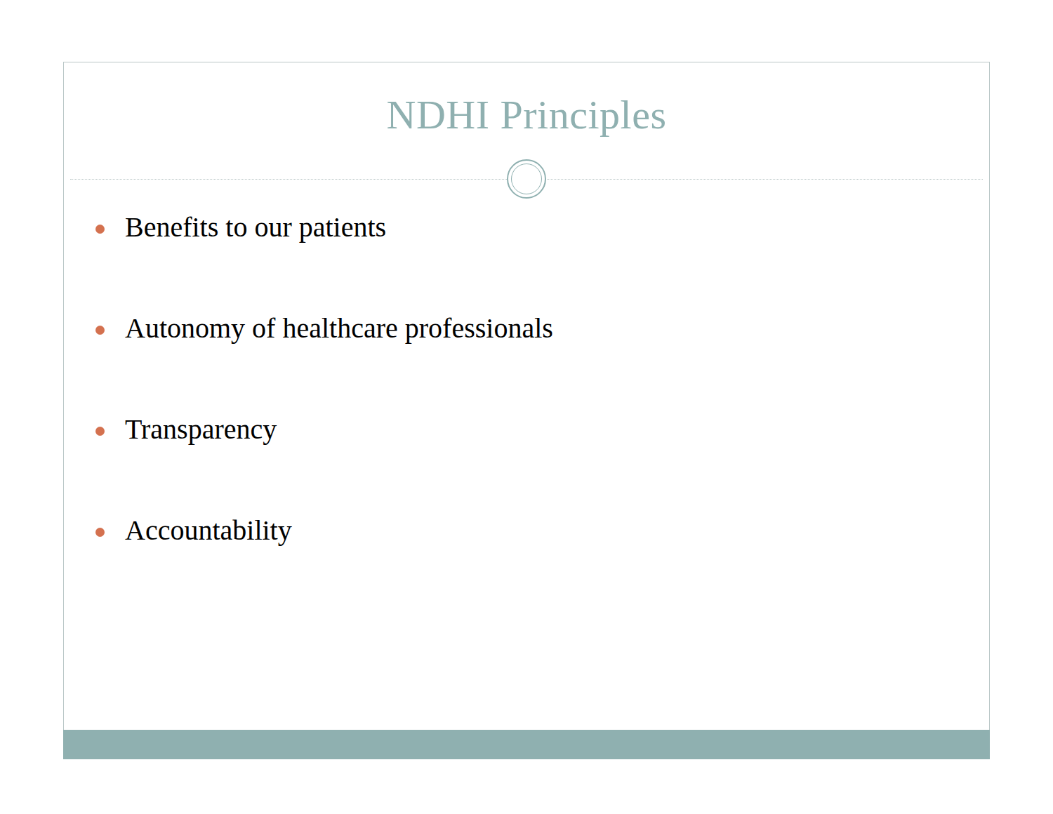NDHI Principles
Benefits to our patients
Autonomy of healthcare professionals
Transparency
Accountability